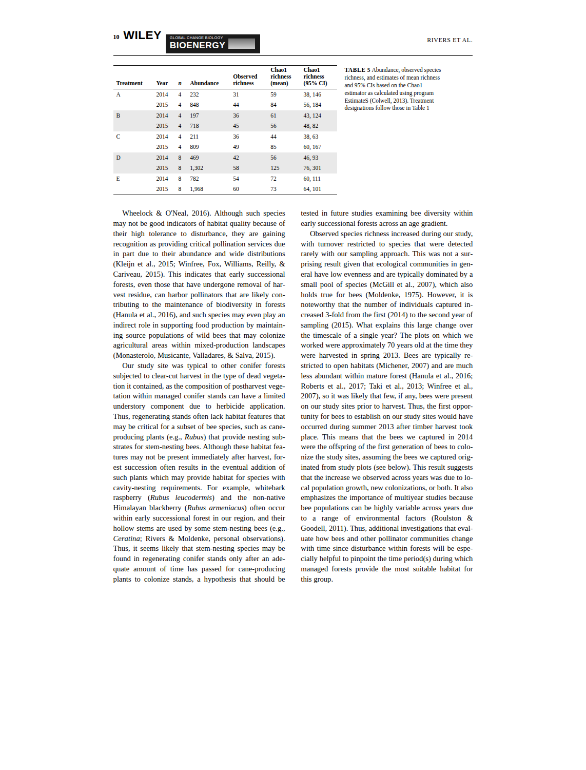10 WILEY Global Change Biology BIOENERGY
RIVERS ET AL.
| Treatment | Year | n | Abundance | Observed richness | Chao1 richness (mean) | Chao1 richness (95% CI) |
| --- | --- | --- | --- | --- | --- | --- |
| A | 2014 | 4 | 232 | 31 | 59 | 38, 146 |
| | 2015 | 4 | 848 | 44 | 84 | 56, 184 |
| B | 2014 | 4 | 197 | 36 | 61 | 43, 124 |
| | 2015 | 4 | 718 | 45 | 56 | 48, 82 |
| C | 2014 | 4 | 211 | 36 | 44 | 38, 63 |
| | 2015 | 4 | 809 | 49 | 85 | 60, 167 |
| D | 2014 | 8 | 469 | 42 | 56 | 46, 93 |
| | 2015 | 8 | 1,302 | 58 | 125 | 76, 301 |
| E | 2014 | 8 | 782 | 54 | 72 | 60, 111 |
| | 2015 | 8 | 1,968 | 60 | 73 | 64, 101 |
TABLE 5 Abundance, observed species richness, and estimates of mean richness and 95% CIs based on the Chao1 estimator as calculated using program EstimateS (Colwell, 2013). Treatment designations follow those in Table 1
Wheelock & O'Neal, 2016). Although such species may not be good indicators of habitat quality because of their high tolerance to disturbance, they are gaining recognition as providing critical pollination services due in part due to their abundance and wide distributions (Kleijn et al., 2015; Winfree, Fox, Williams, Reilly, & Cariveau, 2015). This indicates that early successional forests, even those that have undergone removal of harvest residue, can harbor pollinators that are likely contributing to the maintenance of biodiversity in forests (Hanula et al., 2016), and such species may even play an indirect role in supporting food production by maintaining source populations of wild bees that may colonize agricultural areas within mixed-production landscapes (Monasterolo, Musicante, Valladares, & Salva, 2015).
Our study site was typical to other conifer forests subjected to clear-cut harvest in the type of dead vegetation it contained, as the composition of postharvest vegetation within managed conifer stands can have a limited understory component due to herbicide application. Thus, regenerating stands often lack habitat features that may be critical for a subset of bee species, such as cane-producing plants (e.g., Rubus) that provide nesting substrates for stem-nesting bees. Although these habitat features may not be present immediately after harvest, forest succession often results in the eventual addition of such plants which may provide habitat for species with cavity-nesting requirements. For example, whitebark raspberry (Rubus leucodermis) and the non-native Himalayan blackberry (Rubus armeniacus) often occur within early successional forest in our region, and their hollow stems are used by some stem-nesting bees (e.g., Ceratina; Rivers & Moldenke, personal observations). Thus, it seems likely that stem-nesting species may be found in regenerating conifer stands only after an adequate amount of time has passed for cane-producing plants to colonize stands, a hypothesis that should be tested in future studies examining bee diversity within early successional forests across an age gradient.
Observed species richness increased during our study, with turnover restricted to species that were detected rarely with our sampling approach. This was not a surprising result given that ecological communities in general have low evenness and are typically dominated by a small pool of species (McGill et al., 2007), which also holds true for bees (Moldenke, 1975). However, it is noteworthy that the number of individuals captured increased 3-fold from the first (2014) to the second year of sampling (2015). What explains this large change over the timescale of a single year? The plots on which we worked were approximately 70 years old at the time they were harvested in spring 2013. Bees are typically restricted to open habitats (Michener, 2007) and are much less abundant within mature forest (Hanula et al., 2016; Roberts et al., 2017; Taki et al., 2013; Winfree et al., 2007), so it was likely that few, if any, bees were present on our study sites prior to harvest. Thus, the first opportunity for bees to establish on our study sites would have occurred during summer 2013 after timber harvest took place. This means that the bees we captured in 2014 were the offspring of the first generation of bees to colonize the study sites, assuming the bees we captured originated from study plots (see below). This result suggests that the increase we observed across years was due to local population growth, new colonizations, or both. It also emphasizes the importance of multiyear studies because bee populations can be highly variable across years due to a range of environmental factors (Roulston & Goodell, 2011). Thus, additional investigations that evaluate how bees and other pollinator communities change with time since disturbance within forests will be especially helpful to pinpoint the time period(s) during which managed forests provide the most suitable habitat for this group.